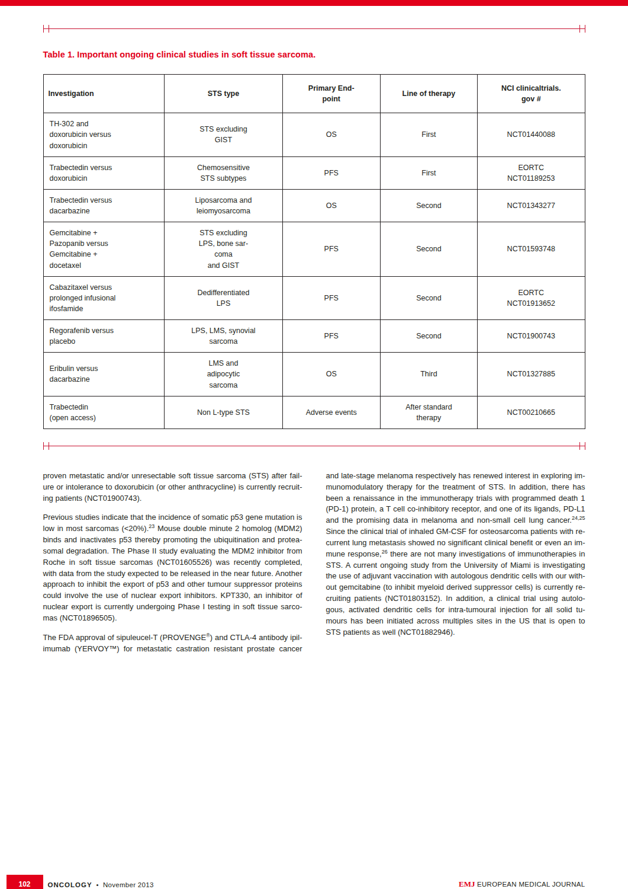Table 1. Important ongoing clinical studies in soft tissue sarcoma.
| Investigation | STS type | Primary End- point | Line of therapy | NCI clinicaltrials. gov # |
| --- | --- | --- | --- | --- |
| TH-302 and doxorubicin versus doxorubicin | STS excluding GIST | OS | First | NCT01440088 |
| Trabectedin versus doxorubicin | Chemosensitive STS subtypes | PFS | First | EORTC NCT01189253 |
| Trabectedin versus dacarbazine | Liposarcoma and leiomyosarcoma | OS | Second | NCT01343277 |
| Gemcitabine + Pazopanib versus Gemcitabine + docetaxel | STS excluding LPS, bone sar- coma and GIST | PFS | Second | NCT01593748 |
| Cabazitaxel versus prolonged infusional ifosfamide | Dedifferentiated LPS | PFS | Second | EORTC NCT01913652 |
| Regorafenib versus placebo | LPS, LMS, synovial sarcoma | PFS | Second | NCT01900743 |
| Eribulin versus dacarbazine | LMS and adipocytic sarcoma | OS | Third | NCT01327885 |
| Trabectedin (open access) | Non L-type STS | Adverse events | After standard therapy | NCT00210665 |
proven metastatic and/or unresectable soft tissue sarcoma (STS) after failure or intolerance to doxorubicin (or other anthracycline) is currently recruiting patients (NCT01900743).
Previous studies indicate that the incidence of somatic p53 gene mutation is low in most sarcomas (<20%).23 Mouse double minute 2 homolog (MDM2) binds and inactivates p53 thereby promoting the ubiquitination and proteasomal degradation. The Phase II study evaluating the MDM2 inhibitor from Roche in soft tissue sarcomas (NCT01605526) was recently completed, with data from the study expected to be released in the near future. Another approach to inhibit the export of p53 and other tumour suppressor proteins could involve the use of nuclear export inhibitors. KPT330, an inhibitor of nuclear export is currently undergoing Phase I testing in soft tissue sarcomas (NCT01896505).
The FDA approval of sipuleucel-T (PROVENGE®) and CTLA-4 antibody ipilimumab (YERVOY™) for metastatic castration resistant prostate cancer and late-stage melanoma respectively has renewed interest in exploring immunomodulatory therapy for the treatment of STS. In addition, there has been a renaissance in the immunotherapy trials with programmed death 1 (PD-1) protein, a T cell co-inhibitory receptor, and one of its ligands, PD-L1 and the promising data in melanoma and non-small cell lung cancer.24,25 Since the clinical trial of inhaled GM-CSF for osteosarcoma patients with recurrent lung metastasis showed no significant clinical benefit or even an immune response,26 there are not many investigations of immunotherapies in STS. A current ongoing study from the University of Miami is investigating the use of adjuvant vaccination with autologous dendritic cells with our without gemcitabine (to inhibit myeloid derived suppressor cells) is currently recruiting patients (NCT01803152). In addition, a clinical trial using autologous, activated dendritic cells for intra-tumoural injection for all solid tumours has been initiated across multiples sites in the US that is open to STS patients as well (NCT01882946).
102
ONCOLOGY • November 2013
EMJ EUROPEAN MEDICAL JOURNAL